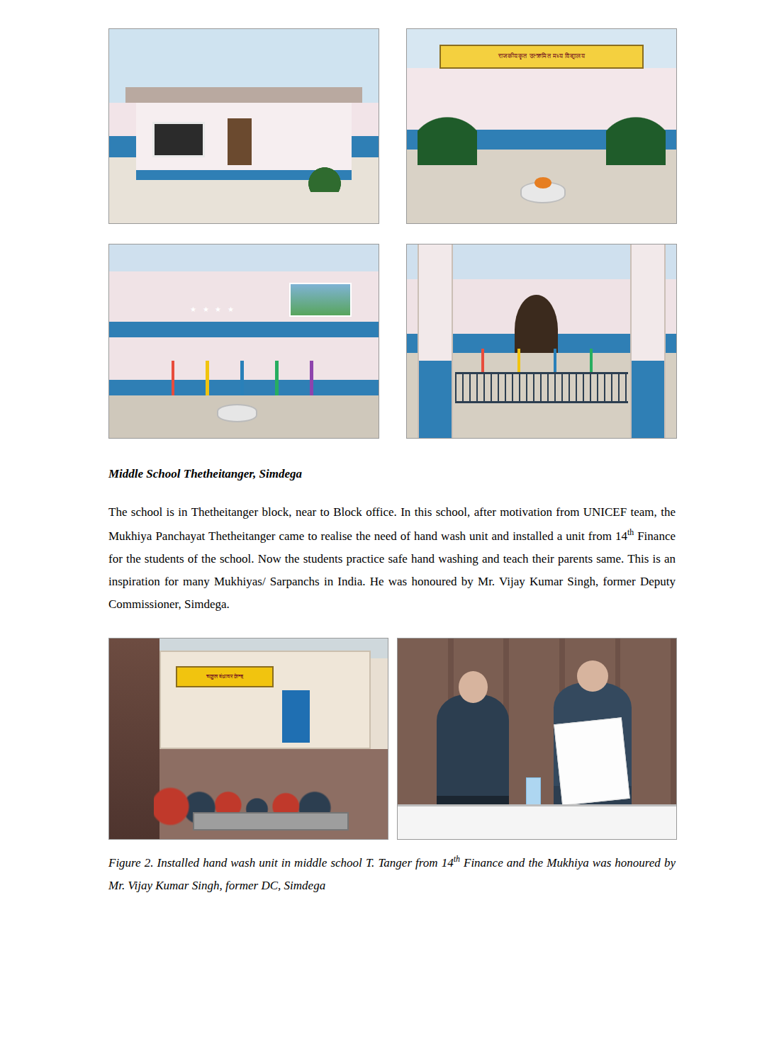राजकीयकृत उत्क्रमित मध्य विद्यालय
★ ★ ★ ★
Middle School Thetheitanger, Simdega
The school is in Thetheitanger block, near to Block office. In this school, after motivation from UNICEF team, the Mukhiya Panchayat Thetheitanger came to realise the need of hand wash unit and installed a unit from 14th Finance for the students of the school. Now the students practice safe hand washing and teach their parents same. This is an inspiration for many Mukhiyas/ Sarpanchs in India. He was honoured by Mr. Vijay Kumar Singh, former Deputy Commissioner, Simdega.
चकुल बंधाघर केन्द्र
Figure 2. Installed hand wash unit in middle school T. Tanger from 14th Finance and the Mukhiya was honoured by Mr. Vijay Kumar Singh, former DC, Simdega